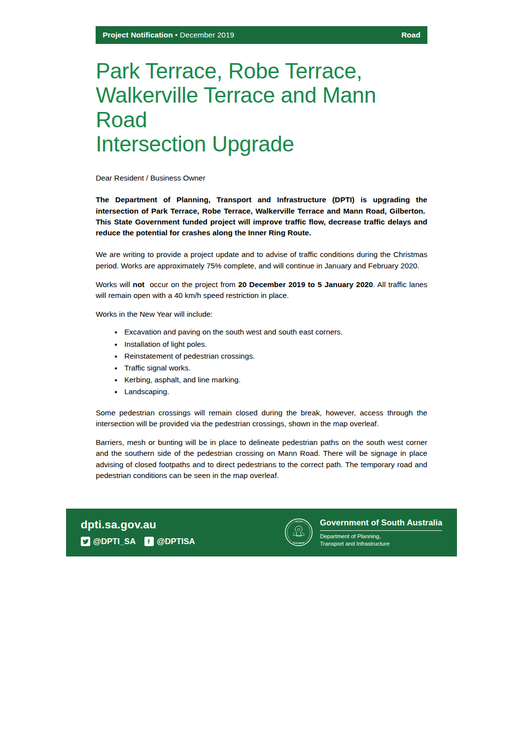Project Notification • December 2019
Road
Park Terrace, Robe Terrace,
Walkerville Terrace and Mann Road
Intersection Upgrade
Dear Resident / Business Owner
The Department of Planning, Transport and Infrastructure (DPTI) is upgrading the intersection of Park Terrace, Robe Terrace, Walkerville Terrace and Mann Road, Gilberton. This State Government funded project will improve traffic flow, decrease traffic delays and reduce the potential for crashes along the Inner Ring Route.
We are writing to provide a project update and to advise of traffic conditions during the Christmas period. Works are approximately 75% complete, and will continue in January and February 2020.
Works will not occur on the project from 20 December 2019 to 5 January 2020. All traffic lanes will remain open with a 40 km/h speed restriction in place.
Works in the New Year will include:
Excavation and paving on the south west and south east corners.
Installation of light poles.
Reinstatement of pedestrian crossings.
Traffic signal works.
Kerbing, asphalt, and line marking.
Landscaping.
Some pedestrian crossings will remain closed during the break, however, access through the intersection will be provided via the pedestrian crossings, shown in the map overleaf.
Barriers, mesh or bunting will be in place to delineate pedestrian paths on the south west corner and the southern side of the pedestrian crossing on Mann Road. There will be signage in place advising of closed footpaths and to direct pedestrians to the correct path. The temporary road and pedestrian conditions can be seen in the map overleaf.
dpti.sa.gov.au
@DPTI_SA @DPTISA
SOUTH AUSTRALIA
Government of South Australia
Department of Planning,
Transport and Infrastructure